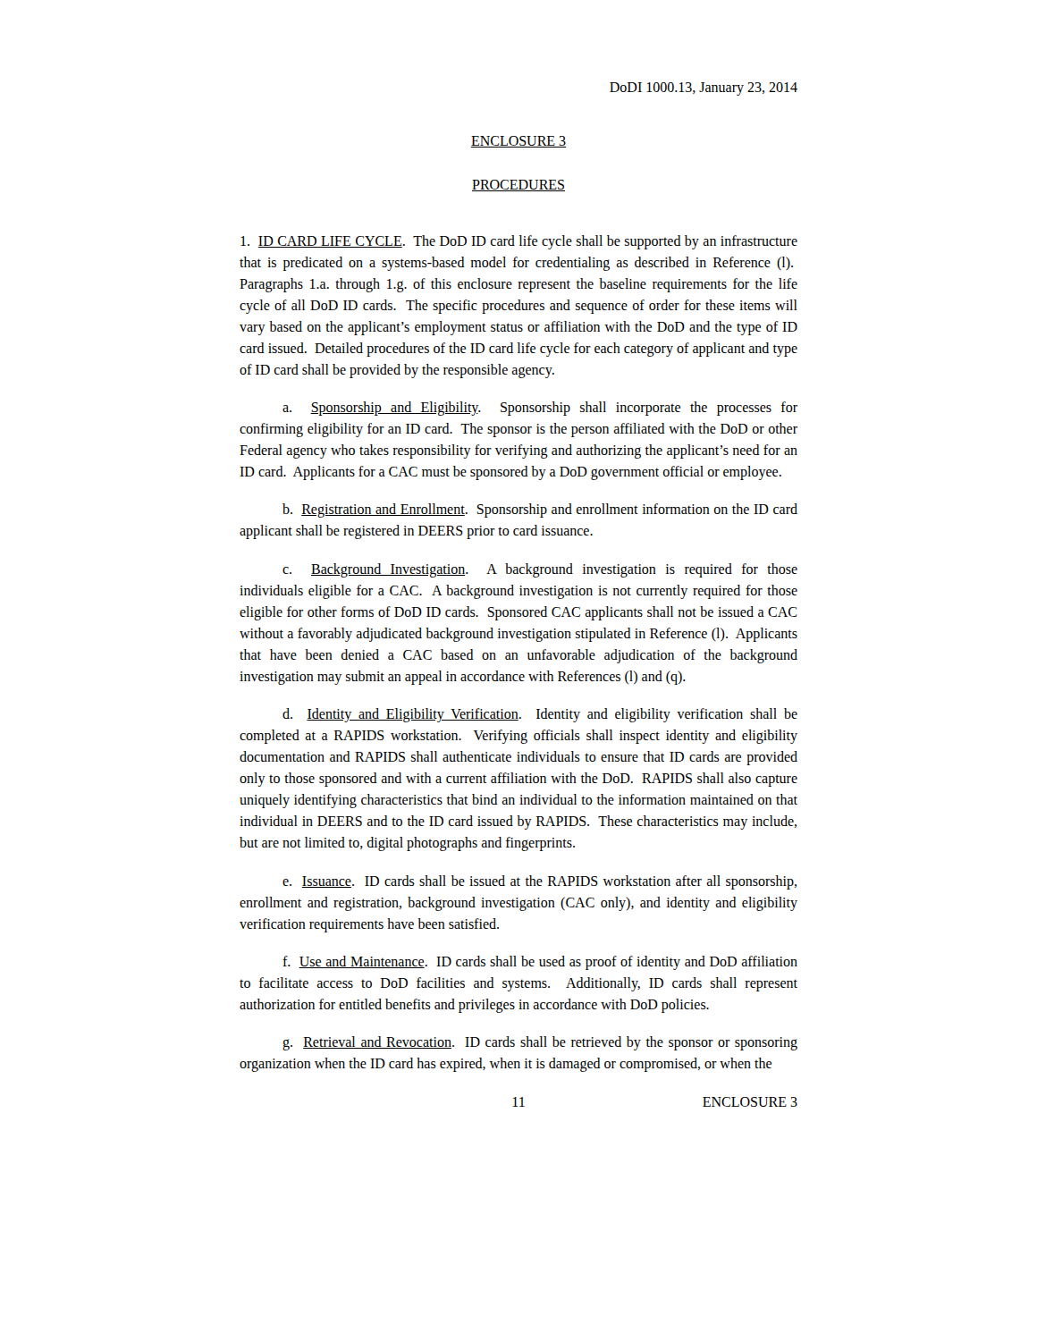DoDI 1000.13, January 23, 2014
ENCLOSURE 3
PROCEDURES
1. ID CARD LIFE CYCLE. The DoD ID card life cycle shall be supported by an infrastructure that is predicated on a systems-based model for credentialing as described in Reference (l). Paragraphs 1.a. through 1.g. of this enclosure represent the baseline requirements for the life cycle of all DoD ID cards. The specific procedures and sequence of order for these items will vary based on the applicant’s employment status or affiliation with the DoD and the type of ID card issued. Detailed procedures of the ID card life cycle for each category of applicant and type of ID card shall be provided by the responsible agency.
a. Sponsorship and Eligibility. Sponsorship shall incorporate the processes for confirming eligibility for an ID card. The sponsor is the person affiliated with the DoD or other Federal agency who takes responsibility for verifying and authorizing the applicant’s need for an ID card. Applicants for a CAC must be sponsored by a DoD government official or employee.
b. Registration and Enrollment. Sponsorship and enrollment information on the ID card applicant shall be registered in DEERS prior to card issuance.
c. Background Investigation. A background investigation is required for those individuals eligible for a CAC. A background investigation is not currently required for those eligible for other forms of DoD ID cards. Sponsored CAC applicants shall not be issued a CAC without a favorably adjudicated background investigation stipulated in Reference (l). Applicants that have been denied a CAC based on an unfavorable adjudication of the background investigation may submit an appeal in accordance with References (l) and (q).
d. Identity and Eligibility Verification. Identity and eligibility verification shall be completed at a RAPIDS workstation. Verifying officials shall inspect identity and eligibility documentation and RAPIDS shall authenticate individuals to ensure that ID cards are provided only to those sponsored and with a current affiliation with the DoD. RAPIDS shall also capture uniquely identifying characteristics that bind an individual to the information maintained on that individual in DEERS and to the ID card issued by RAPIDS. These characteristics may include, but are not limited to, digital photographs and fingerprints.
e. Issuance. ID cards shall be issued at the RAPIDS workstation after all sponsorship, enrollment and registration, background investigation (CAC only), and identity and eligibility verification requirements have been satisfied.
f. Use and Maintenance. ID cards shall be used as proof of identity and DoD affiliation to facilitate access to DoD facilities and systems. Additionally, ID cards shall represent authorization for entitled benefits and privileges in accordance with DoD policies.
g. Retrieval and Revocation. ID cards shall be retrieved by the sponsor or sponsoring organization when the ID card has expired, when it is damaged or compromised, or when the
11
ENCLOSURE 3